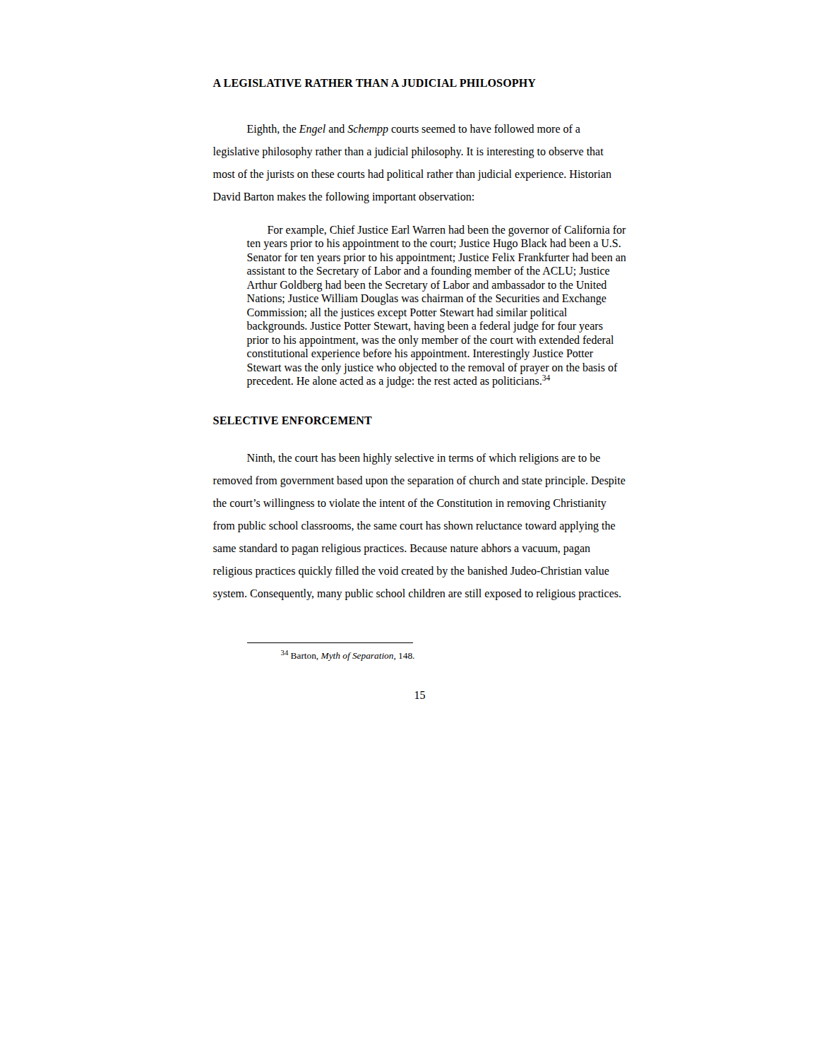A LEGISLATIVE RATHER THAN A JUDICIAL PHILOSOPHY
Eighth, the Engel and Schempp courts seemed to have followed more of a legislative philosophy rather than a judicial philosophy. It is interesting to observe that most of the jurists on these courts had political rather than judicial experience. Historian David Barton makes the following important observation:
For example, Chief Justice Earl Warren had been the governor of California for ten years prior to his appointment to the court; Justice Hugo Black had been a U.S. Senator for ten years prior to his appointment; Justice Felix Frankfurter had been an assistant to the Secretary of Labor and a founding member of the ACLU; Justice Arthur Goldberg had been the Secretary of Labor and ambassador to the United Nations; Justice William Douglas was chairman of the Securities and Exchange Commission; all the justices except Potter Stewart had similar political backgrounds. Justice Potter Stewart, having been a federal judge for four years prior to his appointment, was the only member of the court with extended federal constitutional experience before his appointment. Interestingly Justice Potter Stewart was the only justice who objected to the removal of prayer on the basis of precedent. He alone acted as a judge: the rest acted as politicians.34
SELECTIVE ENFORCEMENT
Ninth, the court has been highly selective in terms of which religions are to be removed from government based upon the separation of church and state principle. Despite the court’s willingness to violate the intent of the Constitution in removing Christianity from public school classrooms, the same court has shown reluctance toward applying the same standard to pagan religious practices. Because nature abhors a vacuum, pagan religious practices quickly filled the void created by the banished Judeo-Christian value system. Consequently, many public school children are still exposed to religious practices.
34 Barton, Myth of Separation, 148.
15